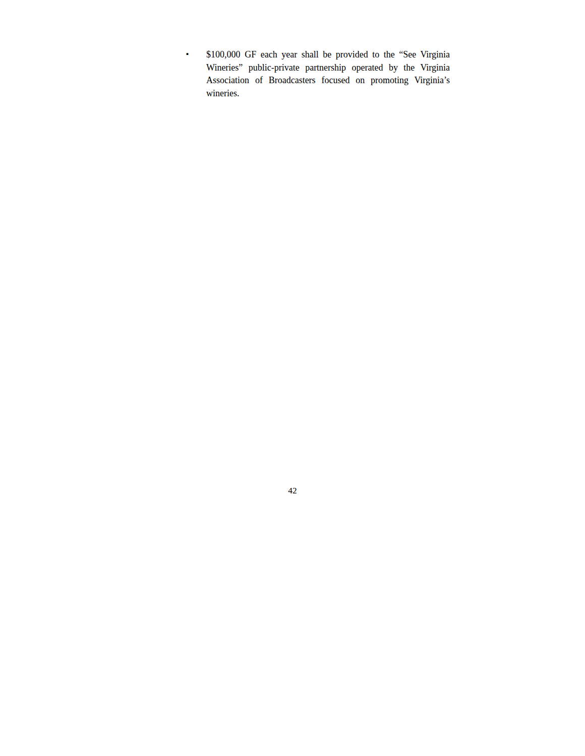$100,000 GF each year shall be provided to the “See Virginia Wineries” public-private partnership operated by the Virginia Association of Broadcasters focused on promoting Virginia’s wineries.
42